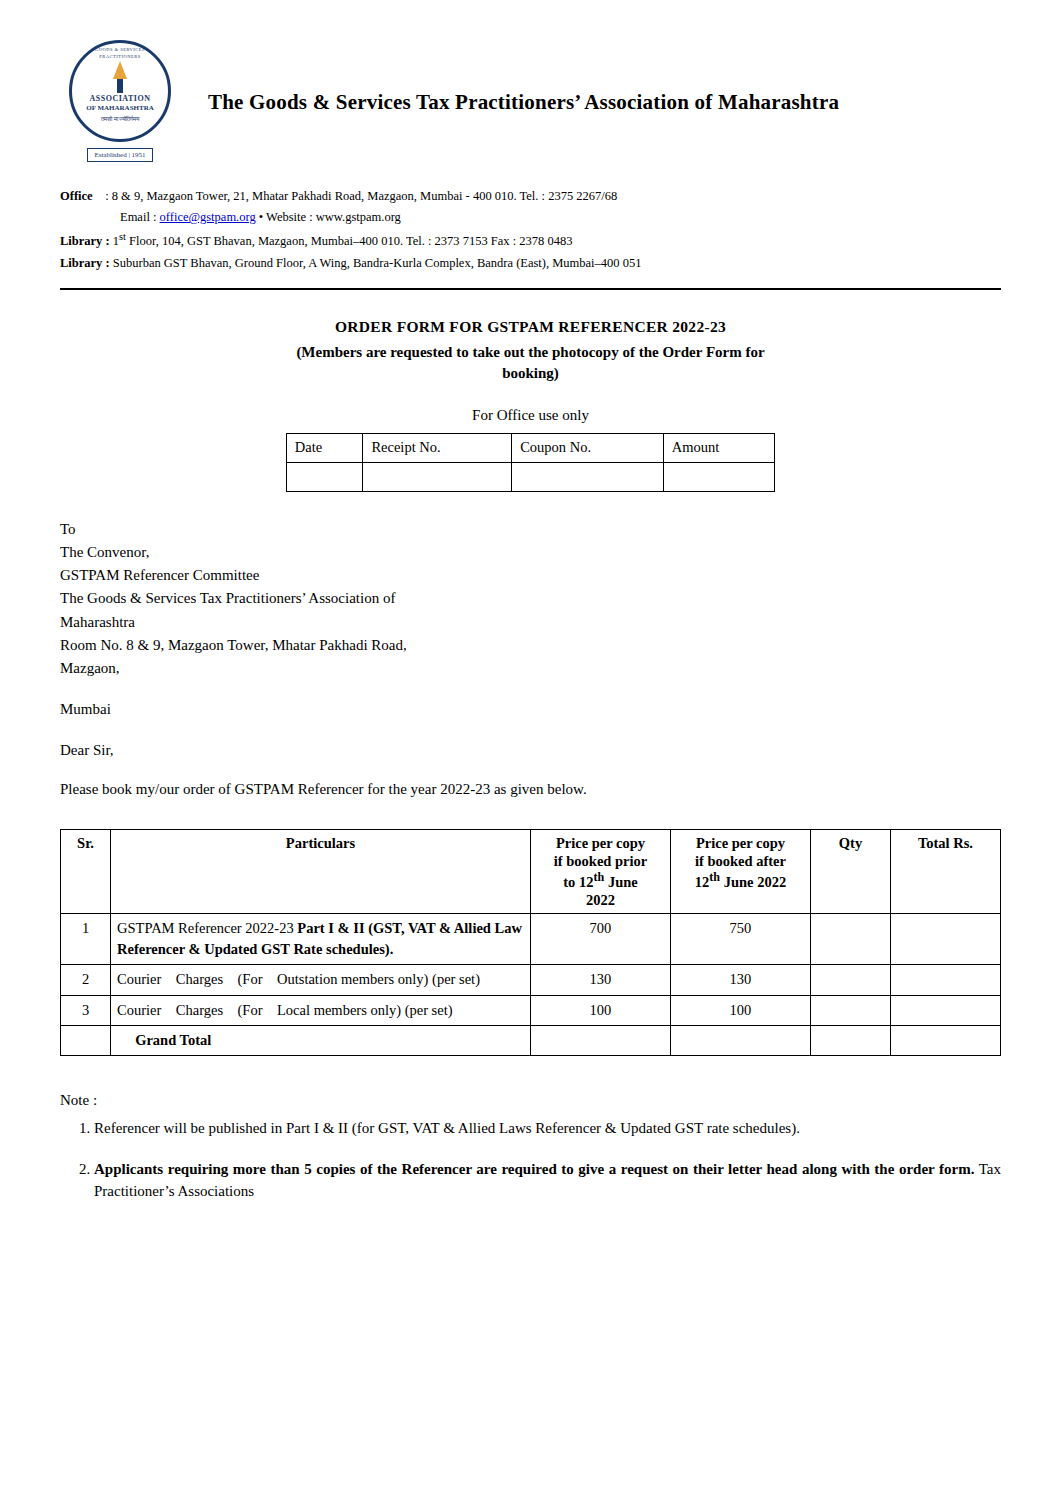The Goods & Services Tax Practitioners
ASSOCIATION
OF MAHARASHTRA
तमसो मा ज्योतिर्गमय
Established | 1951
The Goods & Services Tax Practitioners’ Association of Maharashtra
Office : 8 & 9, Mazgaon Tower, 21, Mhatar Pakhadi Road, Mazgaon, Mumbai - 400 010. Tel. : 2375 2267/68
Email : office@gstpam.org • Website : www.gstpam.org
Library : 1st Floor, 104, GST Bhavan, Mazgaon, Mumbai–400 010. Tel. : 2373 7153 Fax : 2378 0483
Library : Suburban GST Bhavan, Ground Floor, A Wing, Bandra-Kurla Complex, Bandra (East), Mumbai–400 051
ORDER FORM FOR GSTPAM REFERENCER 2022-23
(Members are requested to take out the photocopy of the Order Form for
booking)
For Office use only
| Date | Receipt No. | Coupon No. | Amount |
To
The Convenor,
GSTPAM Referencer Committee
The Goods & Services Tax Practitioners’ Association of
Maharashtra
Room No. 8 & 9, Mazgaon Tower, Mhatar Pakhadi Road,
Mazgaon,
Mumbai
Dear Sir,
Please book my/our order of GSTPAM Referencer for the year 2022-23 as given below.
| Sr. | Particulars | Price per copy if booked prior to 12 th June 2022 | Price per copy if booked after 12 th June 2022 | Qty | Total Rs. |
| --- | --- | --- | --- | --- | --- |
| 1 | GSTPAM Referencer 2022-23 Part I & II (GST, VAT & Allied Law Referencer & Updated GST Rate schedules). | 700 | 750 | | |
| 2 | Courier Charges (For Outstation members only) (per set) | 130 | 130 | | |
| 3 | Courier Charges (For Local members only) (per set) | 100 | 100 | | |
| | Grand Total | | | | |
Note :
Referencer will be published in Part I & II (for GST, VAT & Allied Laws Referencer & Updated GST rate schedules).
Applicants requiring more than 5 copies of the Referencer are required to give a request on their letter head along with the order form. Tax Practitioner’s Associations